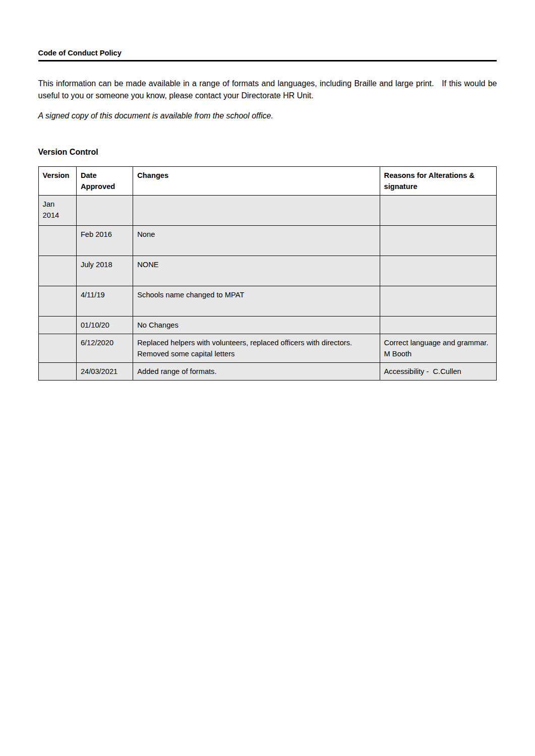Code of Conduct Policy
This information can be made available in a range of formats and languages, including Braille and large print. If this would be useful to you or someone you know, please contact your Directorate HR Unit.
A signed copy of this document is available from the school office.
Version Control
| Version | Date Approved | Changes | Reasons for Alterations & signature |
| --- | --- | --- | --- |
| Jan 2014 | | | |
| | Feb 2016 | None | |
| | July 2018 | NONE | |
| | 4/11/19 | Schools name changed to MPAT | |
| | 01/10/20 | No Changes | |
| | 6/12/2020 | Replaced helpers with volunteers, replaced officers with directors. Removed some capital letters | Correct language and grammar. M Booth |
| | 24/03/2021 | Added range of formats. | Accessibility - C.Cullen |